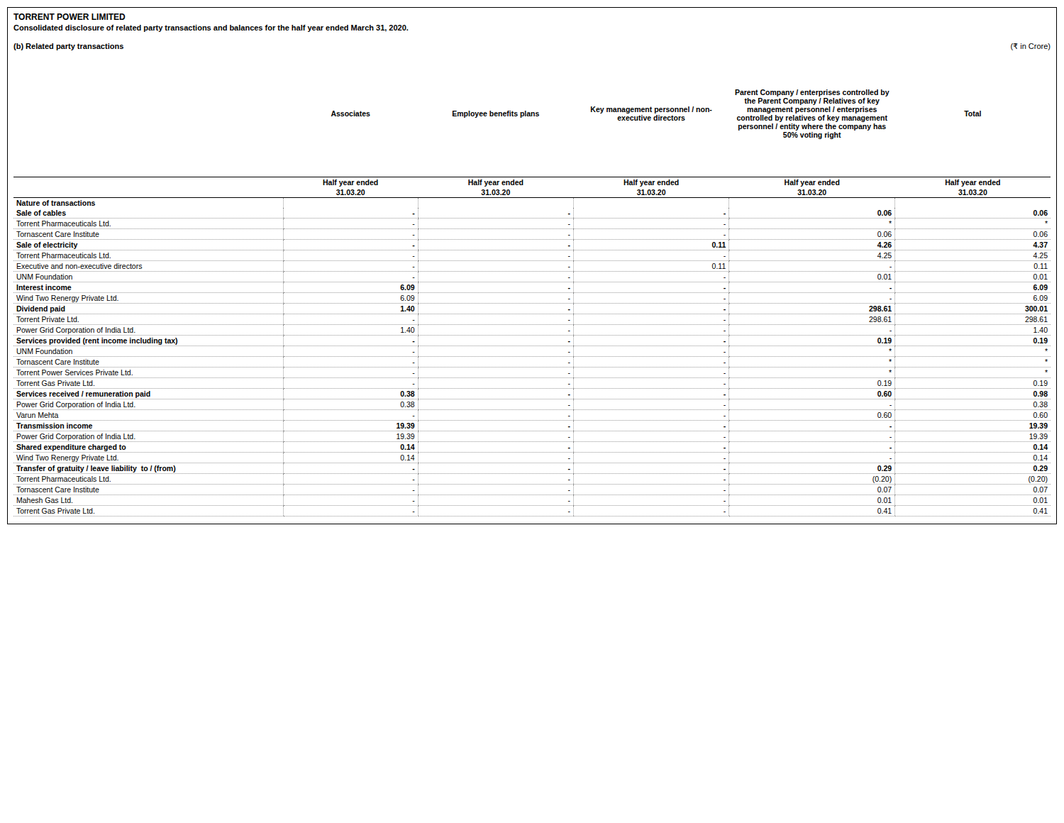TORRENT POWER LIMITED
Consolidated disclosure of related party transactions and balances for the half year ended March 31, 2020.
(b) Related party transactions (₹ in Crore)
| | Associates | Employee benefits plans | Key management personnel / non-executive directors | Parent Company / enterprises controlled by the Parent Company / Relatives of key management personnel / enterprises controlled by relatives of key management personnel / entity where the company has 50% voting right | Total |
| --- | --- | --- | --- | --- | --- |
| | Half year ended | Half year ended | Half year ended | Half year ended | Half year ended |
| | 31.03.20 | 31.03.20 | 31.03.20 | 31.03.20 | 31.03.20 |
| Nature of transactions | | | | | |
| Sale of cables | - | - | - | 0.06 | 0.06 |
| Torrent Pharmaceuticals Ltd. | - | - | - | * | * |
| Tornascent Care Institute | - | - | - | 0.06 | 0.06 |
| Sale of electricity | - | - | 0.11 | 4.26 | 4.37 |
| Torrent Pharmaceuticals Ltd. | - | - | - | 4.25 | 4.25 |
| Executive and non-executive directors | - | - | 0.11 | - | 0.11 |
| UNM Foundation | - | - | - | 0.01 | 0.01 |
| Interest income | 6.09 | - | - | - | 6.09 |
| Wind Two Renergy Private Ltd. | 6.09 | - | - | - | 6.09 |
| Dividend paid | 1.40 | - | - | 298.61 | 300.01 |
| Torrent Private Ltd. | - | - | - | 298.61 | 298.61 |
| Power Grid Corporation of India Ltd. | 1.40 | - | - | - | 1.40 |
| Services provided (rent income including tax) | - | - | - | 0.19 | 0.19 |
| UNM Foundation | - | - | - | * | * |
| Tornascent Care Institute | - | - | - | * | * |
| Torrent Power Services Private Ltd. | - | - | - | * | * |
| Torrent Gas Private Ltd. | - | - | - | 0.19 | 0.19 |
| Services received / remuneration paid | 0.38 | - | - | 0.60 | 0.98 |
| Power Grid Corporation of India Ltd. | 0.38 | - | - | - | 0.38 |
| Varun Mehta | - | - | - | 0.60 | 0.60 |
| Transmission income | 19.39 | - | - | - | 19.39 |
| Power Grid Corporation of India Ltd. | 19.39 | - | - | - | 19.39 |
| Shared expenditure charged to | 0.14 | - | - | - | 0.14 |
| Wind Two Renergy Private Ltd. | 0.14 | - | - | - | 0.14 |
| Transfer of gratuity / leave liability to / (from) | - | - | - | 0.29 | 0.29 |
| Torrent Pharmaceuticals Ltd. | - | - | - | (0.20) | (0.20) |
| Tornascent Care Institute | - | - | - | 0.07 | 0.07 |
| Mahesh Gas Ltd. | - | - | - | 0.01 | 0.01 |
| Torrent Gas Private Ltd. | - | - | - | 0.41 | 0.41 |